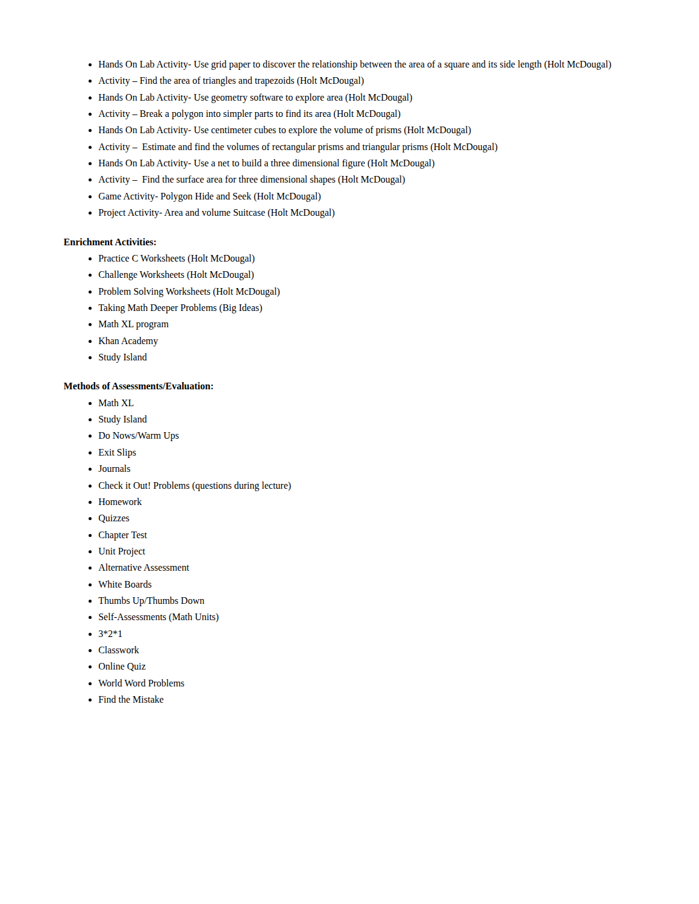Hands On Lab Activity- Use grid paper to discover the relationship between the area of a square and its side length (Holt McDougal)
Activity – Find the area of triangles and trapezoids (Holt McDougal)
Hands On Lab Activity- Use geometry software to explore area (Holt McDougal)
Activity – Break a polygon into simpler parts to find its area (Holt McDougal)
Hands On Lab Activity- Use centimeter cubes to explore the volume of prisms (Holt McDougal)
Activity – Estimate and find the volumes of rectangular prisms and triangular prisms (Holt McDougal)
Hands On Lab Activity- Use a net to build a three dimensional figure (Holt McDougal)
Activity – Find the surface area for three dimensional shapes (Holt McDougal)
Game Activity- Polygon Hide and Seek (Holt McDougal)
Project Activity- Area and volume Suitcase (Holt McDougal)
Enrichment Activities:
Practice C Worksheets (Holt McDougal)
Challenge Worksheets (Holt McDougal)
Problem Solving Worksheets (Holt McDougal)
Taking Math Deeper Problems (Big Ideas)
Math XL program
Khan Academy
Study Island
Methods of Assessments/Evaluation:
Math XL
Study Island
Do Nows/Warm Ups
Exit Slips
Journals
Check it Out! Problems (questions during lecture)
Homework
Quizzes
Chapter Test
Unit Project
Alternative Assessment
White Boards
Thumbs Up/Thumbs Down
Self-Assessments (Math Units)
3*2*1
Classwork
Online Quiz
World Word Problems
Find the Mistake